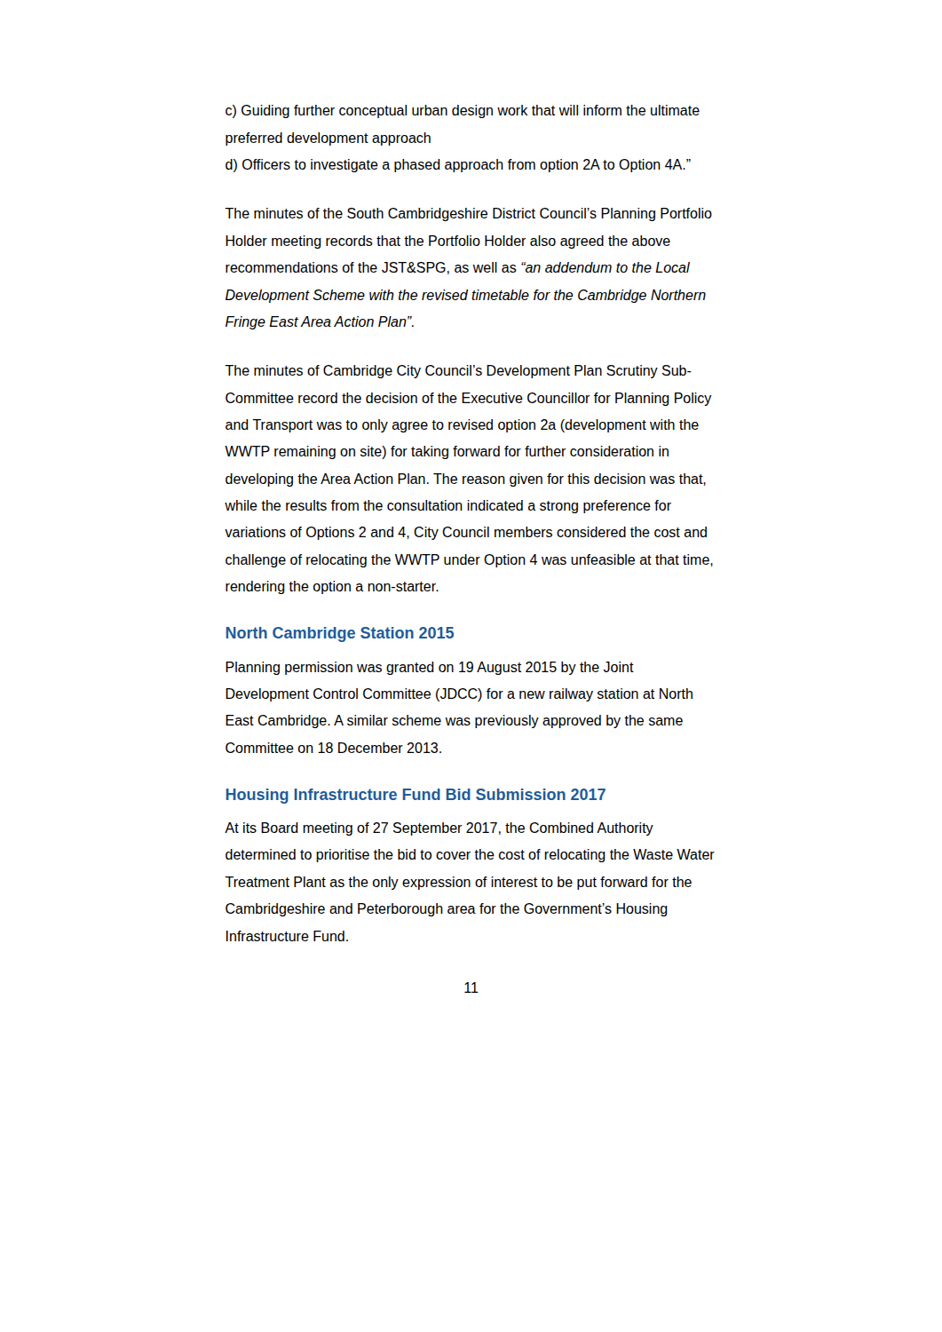c) Guiding further conceptual urban design work that will inform the ultimate
preferred development approach
d) Officers to investigate a phased approach from option 2A to Option 4A.”
The minutes of the South Cambridgeshire District Council’s Planning Portfolio Holder meeting records that the Portfolio Holder also agreed the above recommendations of the JST&SPG, as well as “an addendum to the Local Development Scheme with the revised timetable for the Cambridge Northern Fringe East Area Action Plan”.
The minutes of Cambridge City Council’s Development Plan Scrutiny Sub-Committee record the decision of the Executive Councillor for Planning Policy and Transport was to only agree to revised option 2a (development with the WWTP remaining on site) for taking forward for further consideration in developing the Area Action Plan. The reason given for this decision was that, while the results from the consultation indicated a strong preference for variations of Options 2 and 4, City Council members considered the cost and challenge of relocating the WWTP under Option 4 was unfeasible at that time, rendering the option a non-starter.
North Cambridge Station 2015
Planning permission was granted on 19 August 2015 by the Joint Development Control Committee (JDCC) for a new railway station at North East Cambridge. A similar scheme was previously approved by the same Committee on 18 December 2013.
Housing Infrastructure Fund Bid Submission 2017
At its Board meeting of 27 September 2017, the Combined Authority determined to prioritise the bid to cover the cost of relocating the Waste Water Treatment Plant as the only expression of interest to be put forward for the Cambridgeshire and Peterborough area for the Government’s Housing Infrastructure Fund.
11